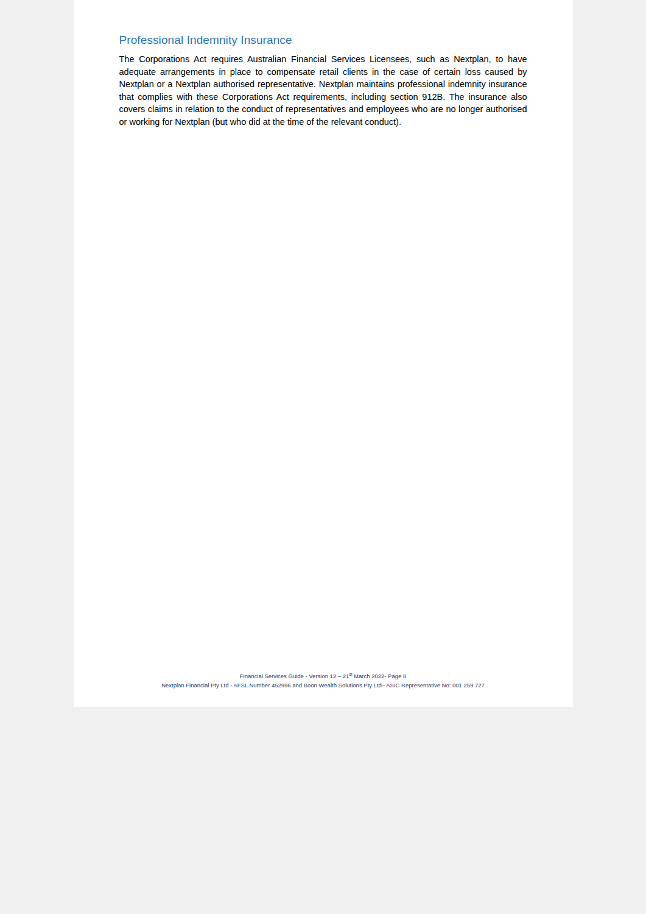Professional Indemnity Insurance
The Corporations Act requires Australian Financial Services Licensees, such as Nextplan, to have adequate arrangements in place to compensate retail clients in the case of certain loss caused by Nextplan or a Nextplan authorised representative. Nextplan maintains professional indemnity insurance that complies with these Corporations Act requirements, including section 912B. The insurance also covers claims in relation to the conduct of representatives and employees who are no longer authorised or working for Nextplan (but who did at the time of the relevant conduct).
Financial Services Guide - Version 12 – 21st March 2022- Page 8 Nextplan Financial Pty Ltd - AFSL Number 452996 and Boon Wealth Solutions Pty Ltd– ASIC Representative No: 001 259 727